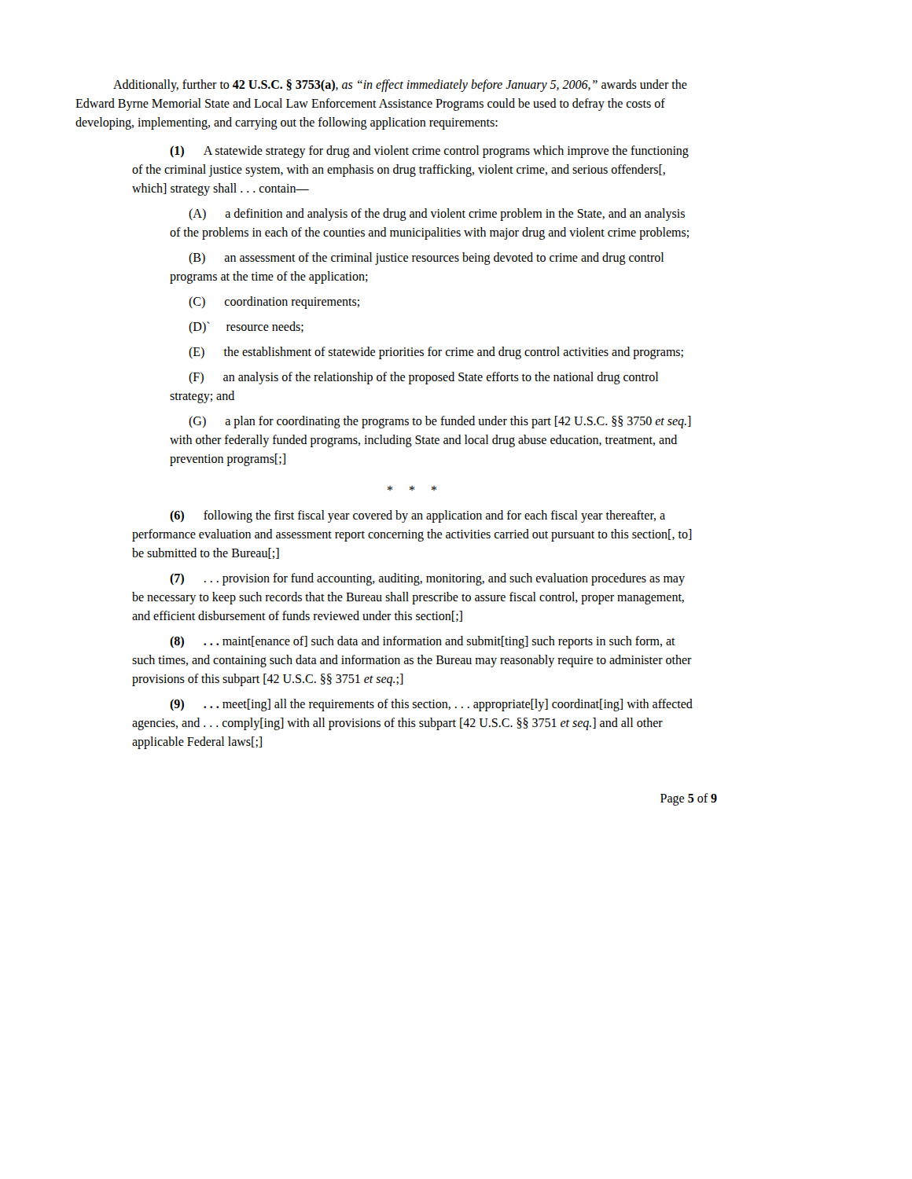Additionally, further to 42 U.S.C. § 3753(a), as “in effect immediately before January 5, 2006,” awards under the Edward Byrne Memorial State and Local Law Enforcement Assistance Programs could be used to defray the costs of developing, implementing, and carrying out the following application requirements:
(1) A statewide strategy for drug and violent crime control programs which improve the functioning of the criminal justice system, with an emphasis on drug trafficking, violent crime, and serious offenders[, which] strategy shall . . . contain—
(A) a definition and analysis of the drug and violent crime problem in the State, and an analysis of the problems in each of the counties and municipalities with major drug and violent crime problems;
(B) an assessment of the criminal justice resources being devoted to crime and drug control programs at the time of the application;
(C) coordination requirements;
(D)` resource needs;
(E) the establishment of statewide priorities for crime and drug control activities and programs;
(F) an analysis of the relationship of the proposed State efforts to the national drug control strategy; and
(G) a plan for coordinating the programs to be funded under this part [42 U.S.C. §§ 3750 et seq.] with other federally funded programs, including State and local drug abuse education, treatment, and prevention programs[;]
* * *
(6) following the first fiscal year covered by an application and for each fiscal year thereafter, a performance evaluation and assessment report concerning the activities carried out pursuant to this section[, to] be submitted to the Bureau[;]
(7) . . . provision for fund accounting, auditing, monitoring, and such evaluation procedures as may be necessary to keep such records that the Bureau shall prescribe to assure fiscal control, proper management, and efficient disbursement of funds reviewed under this section[;]
(8) . . . maint[enance of] such data and information and submit[ting] such reports in such form, at such times, and containing such data and information as the Bureau may reasonably require to administer other provisions of this subpart [42 U.S.C. §§ 3751 et seq.;]
(9) . . . meet[ing] all the requirements of this section, . . . appropriate[ly] coordinat[ing] with affected agencies, and . . . comply[ing] with all provisions of this subpart [42 U.S.C. §§ 3751 et seq.] and all other applicable Federal laws[;]
Page 5 of 9